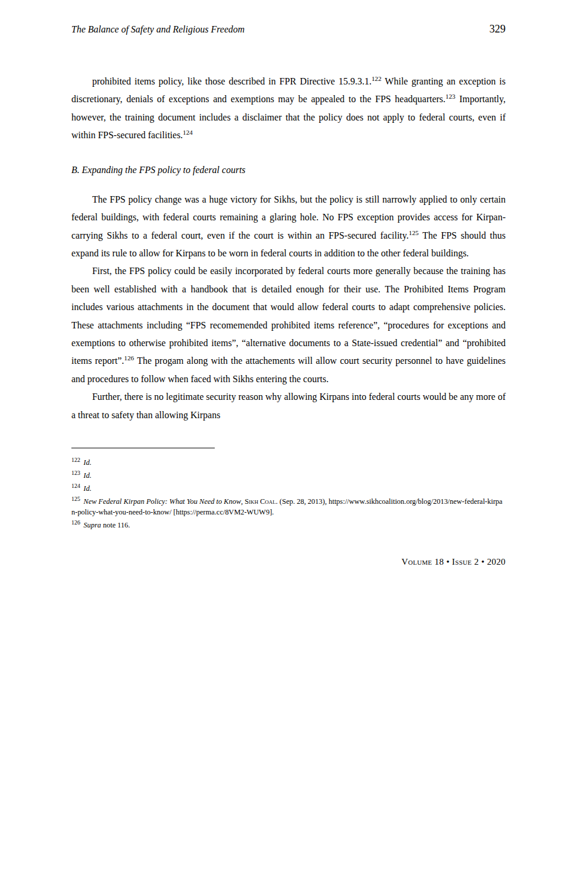The Balance of Safety and Religious Freedom 329
prohibited items policy, like those described in FPR Directive 15.9.3.1.122 While granting an exception is discretionary, denials of exceptions and exemptions may be appealed to the FPS headquarters.123 Importantly, however, the training document includes a disclaimer that the policy does not apply to federal courts, even if within FPS-secured facilities.124
B. Expanding the FPS policy to federal courts
The FPS policy change was a huge victory for Sikhs, but the policy is still narrowly applied to only certain federal buildings, with federal courts remaining a glaring hole. No FPS exception provides access for Kirpan-carrying Sikhs to a federal court, even if the court is within an FPS-secured facility.125 The FPS should thus expand its rule to allow for Kirpans to be worn in federal courts in addition to the other federal buildings.
First, the FPS policy could be easily incorporated by federal courts more generally because the training has been well established with a handbook that is detailed enough for their use. The Prohibited Items Program includes various attachments in the document that would allow federal courts to adapt comprehensive policies. These attachments including “FPS recomemended prohibited items reference”, “procedures for exceptions and exemptions to otherwise prohibited items”, “alternative documents to a State-issued credential” and “prohibited items report”.126 The progam along with the attachements will allow court security personnel to have guidelines and procedures to follow when faced with Sikhs entering the courts.
Further, there is no legitimate security reason why allowing Kirpans into federal courts would be any more of a threat to safety than allowing Kirpans
122 Id.
123 Id.
124 Id.
125 New Federal Kirpan Policy: What You Need to Know, Sikh Coal. (Sep. 28, 2013), https://www.sikhcoalition.org/blog/2013/new-federal-kirpan-policy-what-you-need-to-know/ [https://perma.cc/8VM2-WUW9].
126 Supra note 116.
Volume 18 • Issue 2 • 2020